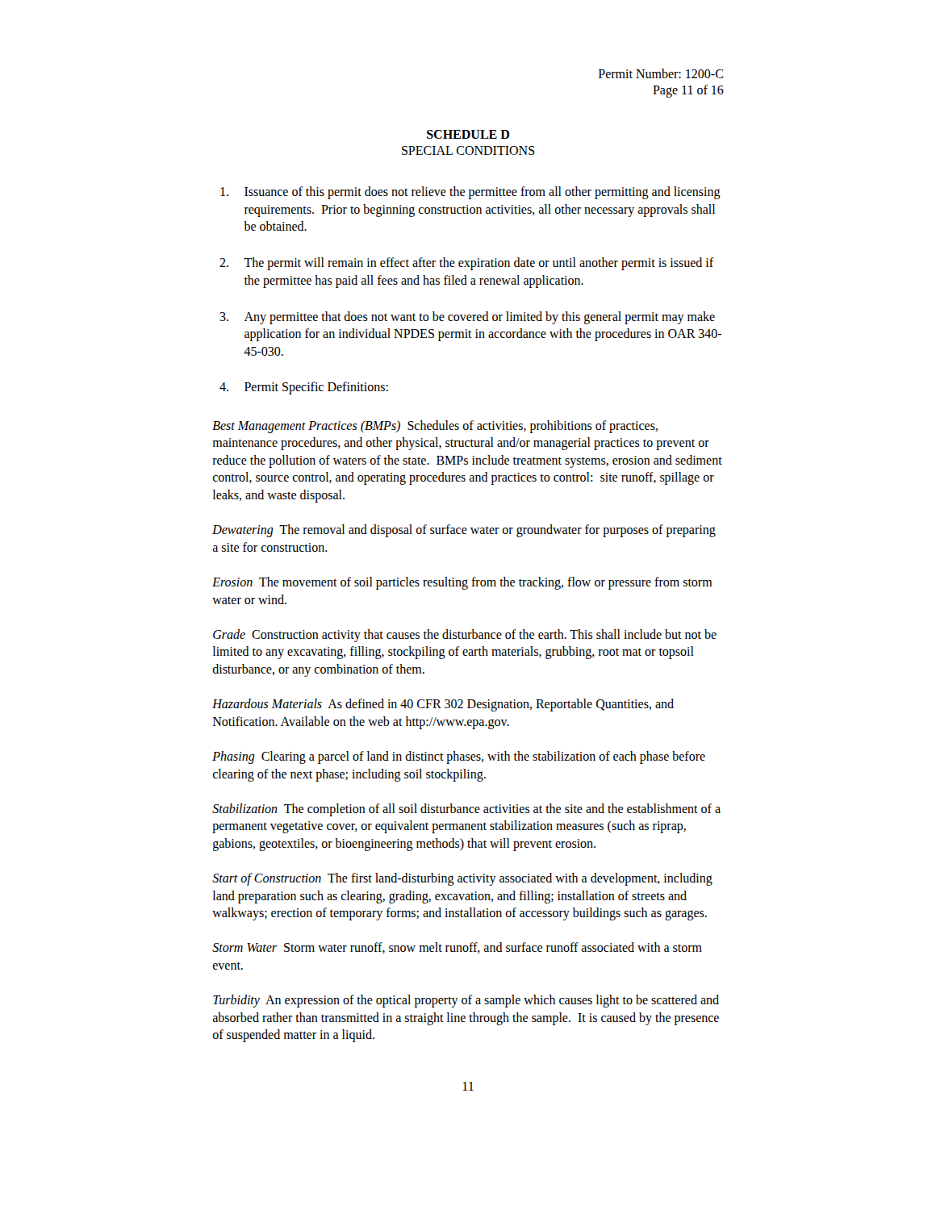Permit Number: 1200-C
Page 11 of 16
SCHEDULE D
SPECIAL CONDITIONS
Issuance of this permit does not relieve the permittee from all other permitting and licensing requirements. Prior to beginning construction activities, all other necessary approvals shall be obtained.
The permit will remain in effect after the expiration date or until another permit is issued if the permittee has paid all fees and has filed a renewal application.
Any permittee that does not want to be covered or limited by this general permit may make application for an individual NPDES permit in accordance with the procedures in OAR 340-45-030.
Permit Specific Definitions:
Best Management Practices (BMPs) Schedules of activities, prohibitions of practices, maintenance procedures, and other physical, structural and/or managerial practices to prevent or reduce the pollution of waters of the state. BMPs include treatment systems, erosion and sediment control, source control, and operating procedures and practices to control: site runoff, spillage or leaks, and waste disposal.
Dewatering The removal and disposal of surface water or groundwater for purposes of preparing a site for construction.
Erosion The movement of soil particles resulting from the tracking, flow or pressure from storm water or wind.
Grade Construction activity that causes the disturbance of the earth. This shall include but not be limited to any excavating, filling, stockpiling of earth materials, grubbing, root mat or topsoil disturbance, or any combination of them.
Hazardous Materials As defined in 40 CFR 302 Designation, Reportable Quantities, and Notification. Available on the web at http://www.epa.gov.
Phasing Clearing a parcel of land in distinct phases, with the stabilization of each phase before clearing of the next phase; including soil stockpiling.
Stabilization The completion of all soil disturbance activities at the site and the establishment of a permanent vegetative cover, or equivalent permanent stabilization measures (such as riprap, gabions, geotextiles, or bioengineering methods) that will prevent erosion.
Start of Construction The first land-disturbing activity associated with a development, including land preparation such as clearing, grading, excavation, and filling; installation of streets and walkways; erection of temporary forms; and installation of accessory buildings such as garages.
Storm Water Storm water runoff, snow melt runoff, and surface runoff associated with a storm event.
Turbidity An expression of the optical property of a sample which causes light to be scattered and absorbed rather than transmitted in a straight line through the sample. It is caused by the presence of suspended matter in a liquid.
11